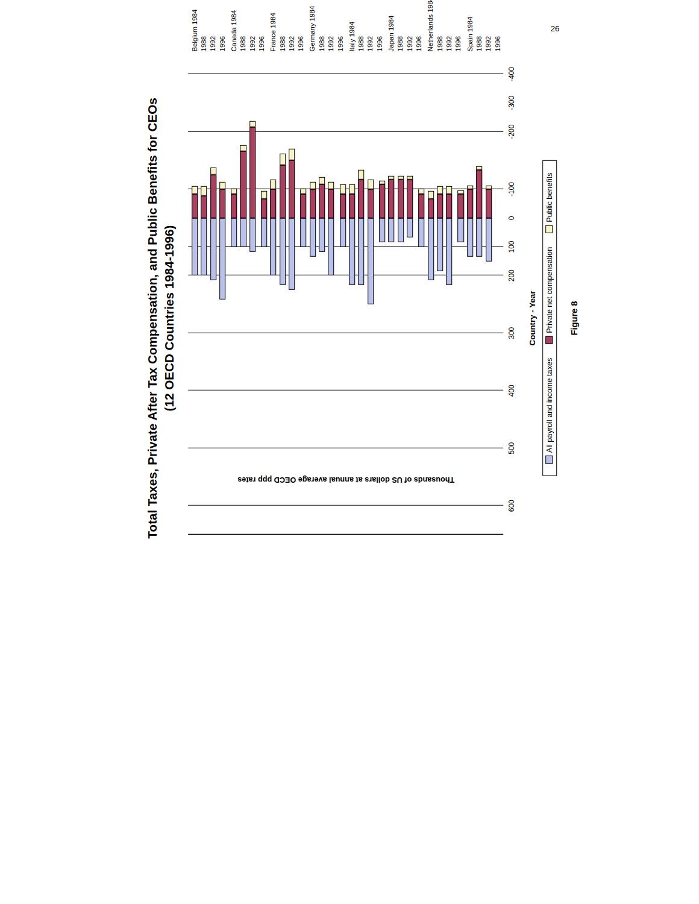26
Total Taxes, Private After Tax Compensation, and Public Benefits for CEOs
(12 OECD Countries 1984-1996)
Thousands of US dollars at annual average OECD ppp rates
600
500
400
300
200
100
0
-100
-200
-300
-400
Belgium 1984
1988
1992
1996
Canada 1984
1988
1992
1996
France 1984
1988
1992
1996
Germany 1984
1988
1992
1996
Italy 1984
1988
1992
1996
Japan 1984
1988
1992
1996
Netherlands 1984
1988
1992
1996
Spain 1984
1988
1992
1996
Country - Year
All payroll and income taxes Private net compensation Public benefits
Figure 8